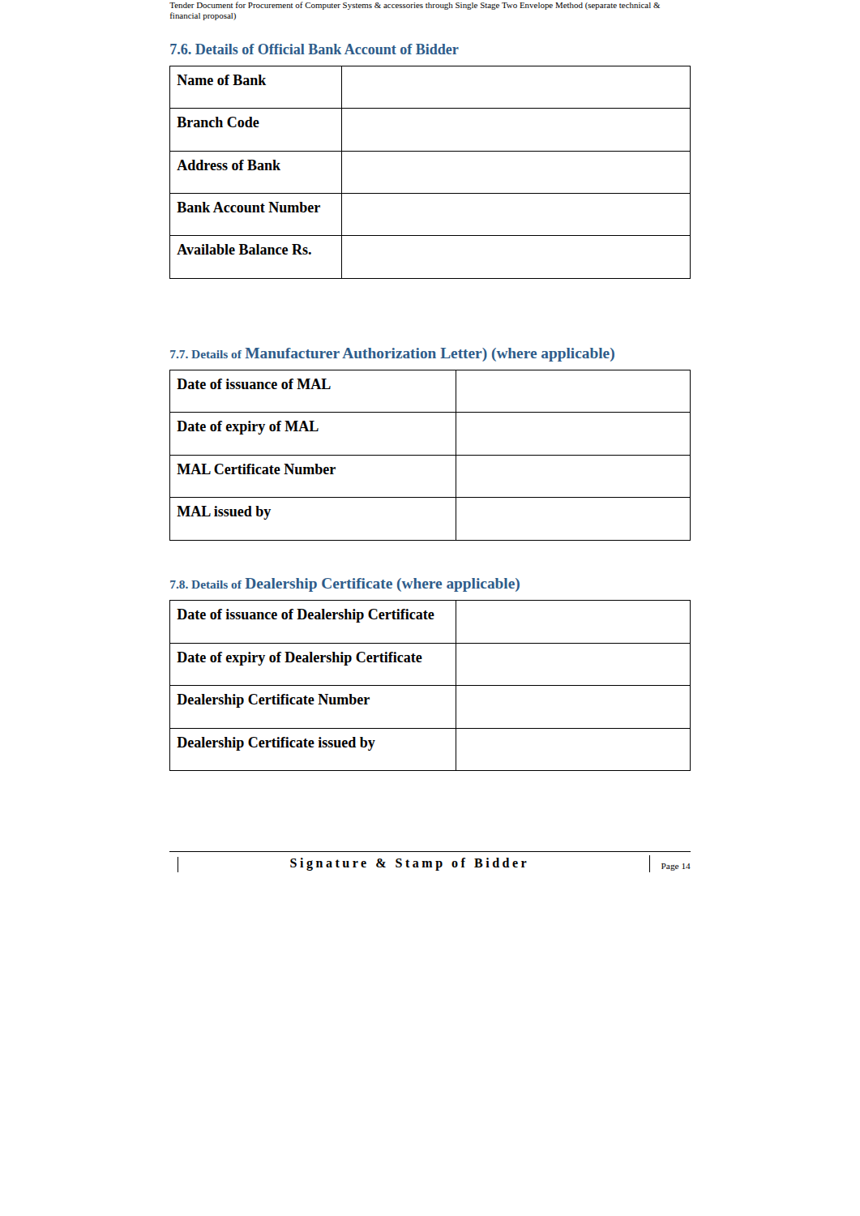Tender Document for Procurement of Computer Systems & accessories through Single Stage Two Envelope Method (separate technical & financial proposal)
7.6. Details of Official Bank Account of Bidder
| Name of Bank | |
| Branch Code | |
| Address of Bank | |
| Bank Account Number | |
| Available Balance Rs. | |
7.7. Details of Manufacturer Authorization Letter) (where applicable)
| Date of issuance of MAL | |
| Date of expiry of MAL | |
| MAL Certificate Number | |
| MAL issued by | |
7.8. Details of Dealership Certificate (where applicable)
| Date of issuance of Dealership Certificate | |
| Date of expiry of Dealership Certificate | |
| Dealership Certificate Number | |
| Dealership Certificate issued by | |
Signature & Stamp of Bidder
Page 14